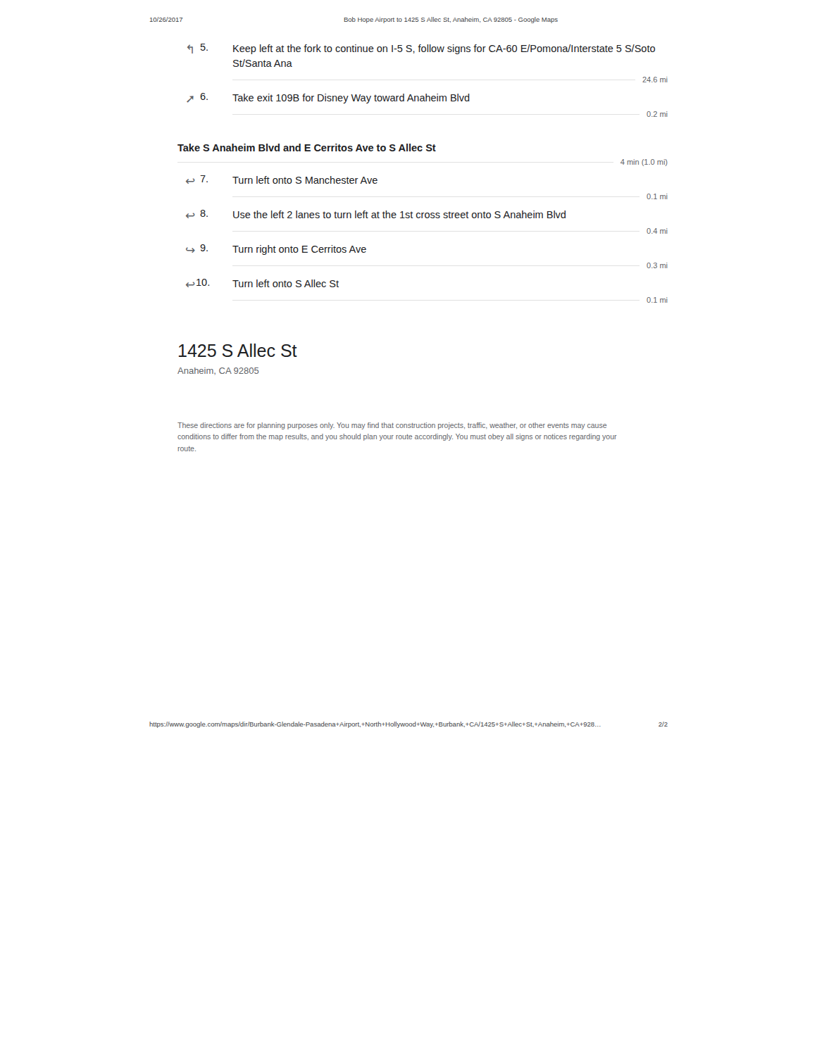10/26/2017
Bob Hope Airport to 1425 S Allec St, Anaheim, CA 92805 - Google Maps
↰ 5.
Keep left at the fork to continue on I-5 S, follow signs for CA-60 E/Pomona/Interstate 5 S/Soto St/Santa Ana
24.6 mi
➚ 6.
Take exit 109B for Disney Way toward Anaheim Blvd
0.2 mi
Take S Anaheim Blvd and E Cerritos Ave to S Allec St
4 min (1.0 mi)
↩ 7.
Turn left onto S Manchester Ave
0.1 mi
↩ 8.
Use the left 2 lanes to turn left at the 1st cross street onto S Anaheim Blvd
0.4 mi
↪ 9.
Turn right onto E Cerritos Ave
0.3 mi
↩ 10.
Turn left onto S Allec St
0.1 mi
1425 S Allec St
Anaheim, CA 92805
These directions are for planning purposes only. You may find that construction projects, traffic, weather, or other events may cause conditions to differ from the map results, and you should plan your route accordingly. You must obey all signs or notices regarding your route.
https://www.google.com/maps/dir/Burbank-Glendale-Pasadena+Airport,+North+Hollywood+Way,+Burbank,+CA/1425+S+Allec+St,+Anaheim,+CA+928…
2/2